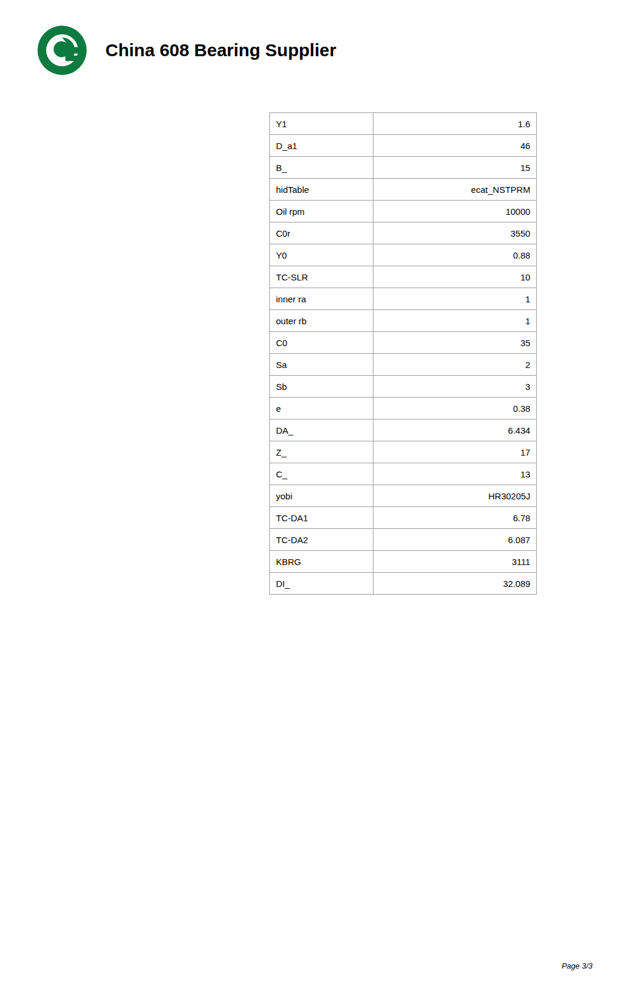China 608 Bearing Supplier
| Y1 | 1.6 |
| D_a1 | 46 |
| B_ | 15 |
| hidTable | ecat_NSTPRM |
| Oil rpm | 10000 |
| C0r | 3550 |
| Y0 | 0.88 |
| TC-SLR | 10 |
| inner ra | 1 |
| outer rb | 1 |
| C0 | 35 |
| Sa | 2 |
| Sb | 3 |
| e | 0.38 |
| DA_ | 6.434 |
| Z_ | 17 |
| C_ | 13 |
| yobi | HR30205J |
| TC-DA1 | 6.78 |
| TC-DA2 | 6.087 |
| KBRG | 3111 |
| DI_ | 32.089 |
Page 3/3